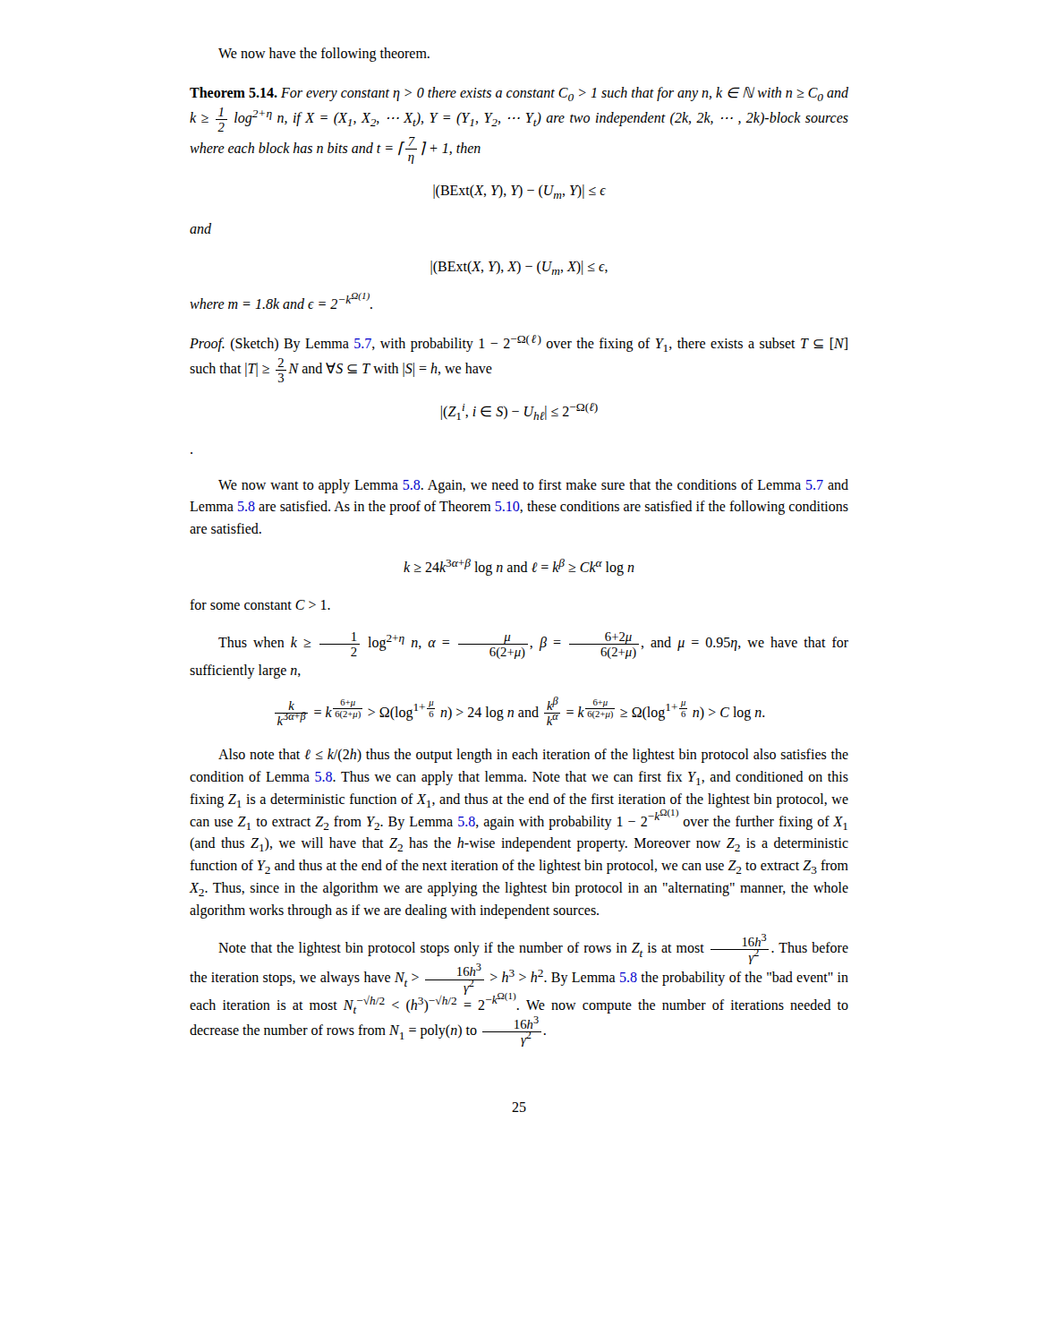We now have the following theorem.
Theorem 5.14. For every constant η > 0 there exists a constant C0 > 1 such that for any n, k ∈ ℕ with n ≥ C0 and k ≥ 12 log2+η n, if X = (X1, X2, ⋯ Xt), Y = (Y1, Y2, ⋯ Yt) are two independent (2k, 2k, ⋯ , 2k)-block sources where each block has n bits and t = ⌈7 η⌉ + 1, then
|(BExt(X, Y), Y) − (Um, Y)| ≤ ϵ
and
|(BExt(X, Y), X) − (Um, X)| ≤ ϵ,
where m = 1.8k and ϵ = 2−kΩ(1).
Proof. (Sketch) By Lemma 5.7, with probability 1 − 2−Ω(ℓ) over the fixing of Y1, there exists a subset T ⊆ [N] such that |T| ≥ 23 N and ∀S ⊆ T with |S| = h, we have
|(Z1i, i ∈ S) − Uhℓ| ≤ 2−Ω(ℓ)
.
We now want to apply Lemma 5.8. Again, we need to first make sure that the conditions of Lemma 5.7 and Lemma 5.8 are satisfied. As in the proof of Theorem 5.10, these conditions are satisfied if the following conditions are satisfied.
k ≥ 24k3α+β log n and ℓ = kβ ≥ Ckα log n
for some constant C > 1.
Thus when k ≥ 12 log2+η n, α = μ 6(2+μ), β = 6+2μ 6(2+μ), and μ = 0.95η, we have that for sufficiently large n,
kk3α+β = k6+μ 6(2+μ) > Ω(log1+μ 6 n) > 24 log n and kβ kα = k6+μ 6(2+μ) ≥ Ω(log1+μ 6 n) > C log n.
Also note that ℓ ≤ k/(2h) thus the output length in each iteration of the lightest bin protocol also satisfies the condition of Lemma 5.8. Thus we can apply that lemma. Note that we can first fix Y1, and conditioned on this fixing Z1 is a deterministic function of X1, and thus at the end of the first iteration of the lightest bin protocol, we can use Z1 to extract Z2 from Y2. By Lemma 5.8, again with probability 1 − 2−kΩ(1) over the further fixing of X1 (and thus Z1), we will have that Z2 has the h-wise independent property. Moreover now Z2 is a deterministic function of Y2 and thus at the end of the next iteration of the lightest bin protocol, we can use Z2 to extract Z3 from X2. Thus, since in the algorithm we are applying the lightest bin protocol in an "alternating" manner, the whole algorithm works through as if we are dealing with independent sources.
Note that the lightest bin protocol stops only if the number of rows in Zt is at most 16h3 γ2. Thus before the iteration stops, we always have Nt > 16h3 γ2 > h3 > h2. By Lemma 5.8 the probability of the "bad event" in each iteration is at most Nt−√h/2 < (h3)−√h/2 = 2−kΩ(1). We now compute the number of iterations needed to decrease the number of rows from N1 = poly(n) to 16h3 γ2.
25